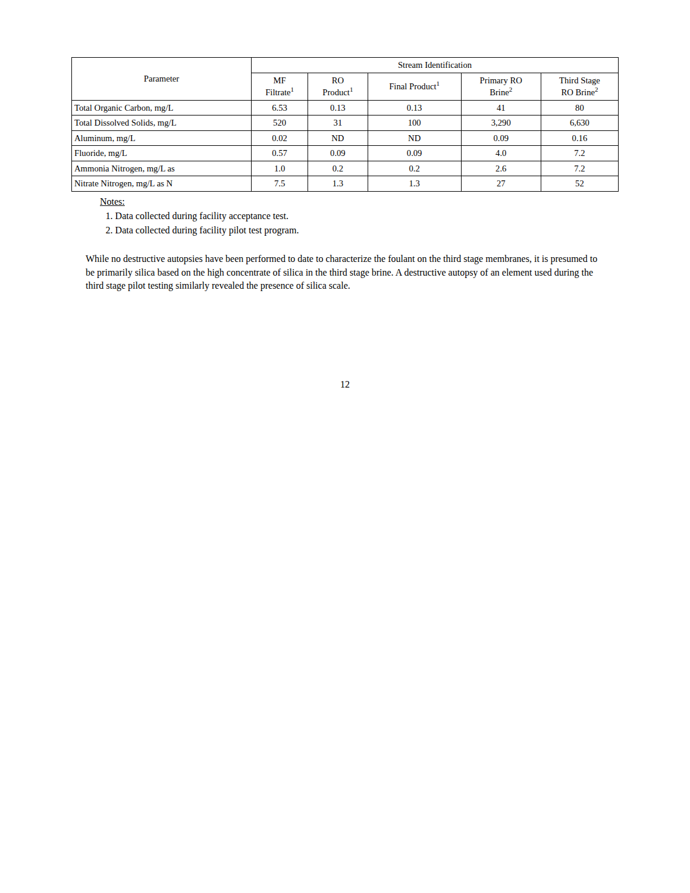| Parameter | Stream Identification |
| --- | --- |
| MF Filtrate 1 | RO Product 1 | Final Product 1 | Primary RO Brine 2 | Third Stage RO Brine 2 |
| Total Organic Carbon, mg/L | 6.53 | 0.13 | 0.13 | 41 | 80 |
| Total Dissolved Solids, mg/L | 520 | 31 | 100 | 3,290 | 6,630 |
| Aluminum, mg/L | 0.02 | ND | ND | 0.09 | 0.16 |
| Fluoride, mg/L | 0.57 | 0.09 | 0.09 | 4.0 | 7.2 |
| Ammonia Nitrogen, mg/L as | 1.0 | 0.2 | 0.2 | 2.6 | 7.2 |
| Nitrate Nitrogen, mg/L as N | 7.5 | 1.3 | 1.3 | 27 | 52 |
Notes:
Data collected during facility acceptance test.
Data collected during facility pilot test program.
While no destructive autopsies have been performed to date to characterize the foulant on the third stage membranes, it is presumed to be primarily silica based on the high concentrate of silica in the third stage brine. A destructive autopsy of an element used during the third stage pilot testing similarly revealed the presence of silica scale.
12